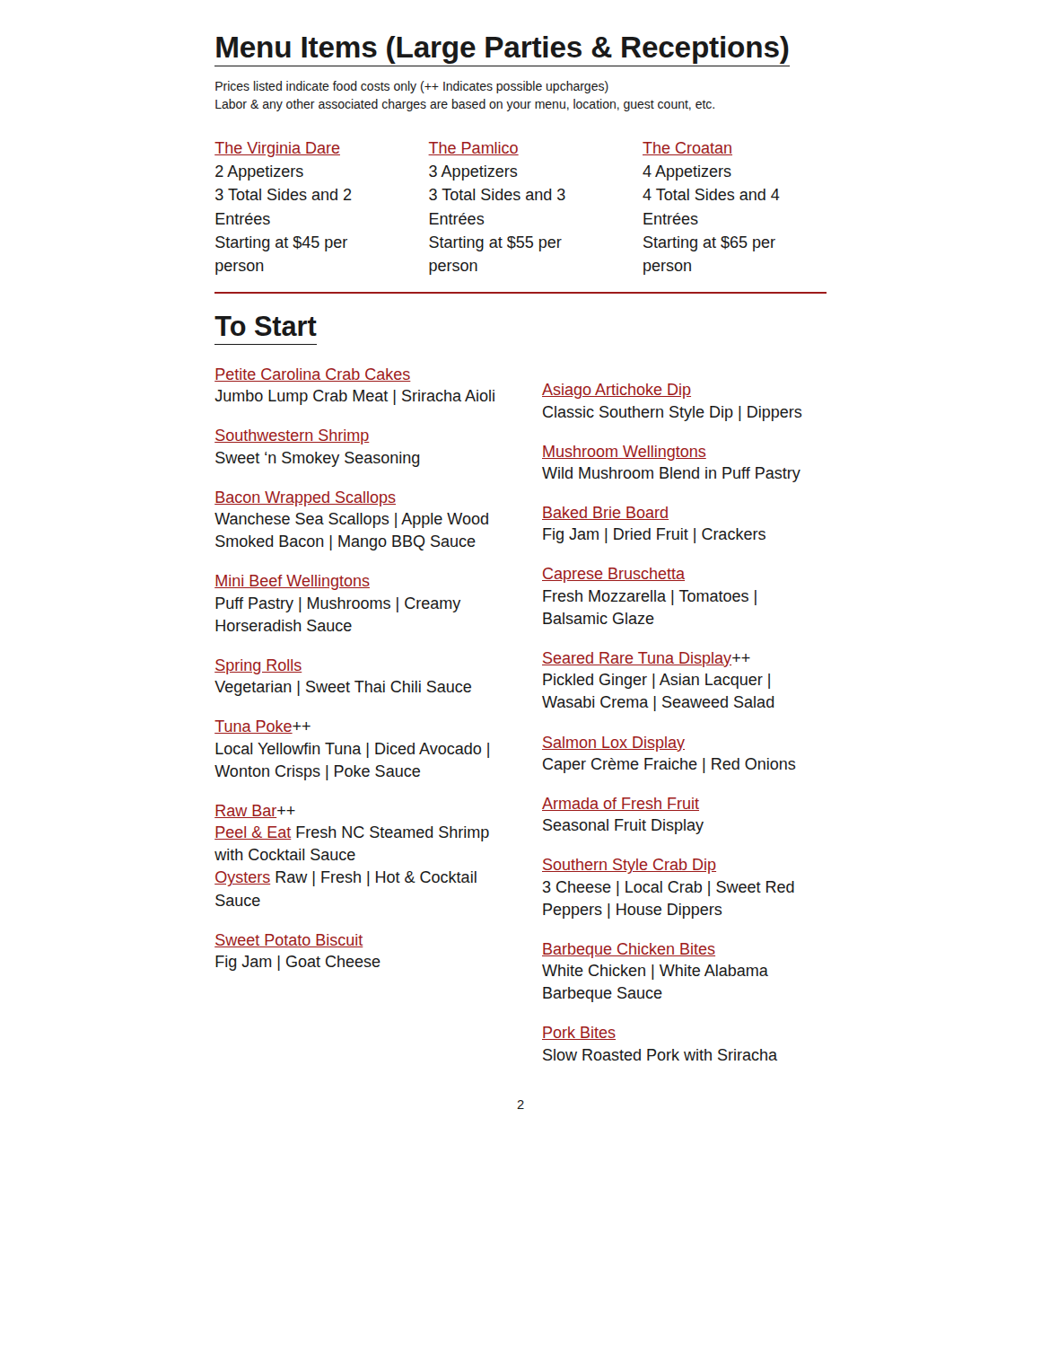Menu Items (Large Parties & Receptions)
Prices listed indicate food costs only (++ Indicates possible upcharges)
Labor & any other associated charges are based on your menu, location, guest count, etc.
The Virginia Dare
2 Appetizers
3 Total Sides and 2 Entrées
Starting at $45 per person
The Pamlico
3 Appetizers
3 Total Sides and 3 Entrées
Starting at $55 per person
The Croatan
4 Appetizers
4 Total Sides and 4 Entrées
Starting at $65 per person
To Start
Petite Carolina Crab Cakes
Jumbo Lump Crab Meat | Sriracha Aioli
Southwestern Shrimp
Sweet ‘n Smokey Seasoning
Bacon Wrapped Scallops
Wanchese Sea Scallops | Apple Wood Smoked Bacon | Mango BBQ Sauce
Mini Beef Wellingtons
Puff Pastry | Mushrooms | Creamy Horseradish Sauce
Spring Rolls
Vegetarian | Sweet Thai Chili Sauce
Tuna Poke++
Local Yellowfin Tuna | Diced Avocado | Wonton Crisps | Poke Sauce
Raw Bar++
Peel & Eat Fresh NC Steamed Shrimp with Cocktail Sauce
Oysters Raw | Fresh | Hot & Cocktail Sauce
Sweet Potato Biscuit
Fig Jam | Goat Cheese
Asiago Artichoke Dip
Classic Southern Style Dip | Dippers
Mushroom Wellingtons
Wild Mushroom Blend in Puff Pastry
Baked Brie Board
Fig Jam | Dried Fruit | Crackers
Caprese Bruschetta
Fresh Mozzarella | Tomatoes | Balsamic Glaze
Seared Rare Tuna Display++
Pickled Ginger | Asian Lacquer | Wasabi Crema | Seaweed Salad
Salmon Lox Display
Caper Crème Fraiche | Red Onions
Armada of Fresh Fruit
Seasonal Fruit Display
Southern Style Crab Dip
3 Cheese | Local Crab | Sweet Red Peppers | House Dippers
Barbeque Chicken Bites
White Chicken | White Alabama Barbeque Sauce
Pork Bites
Slow Roasted Pork with Sriracha
2